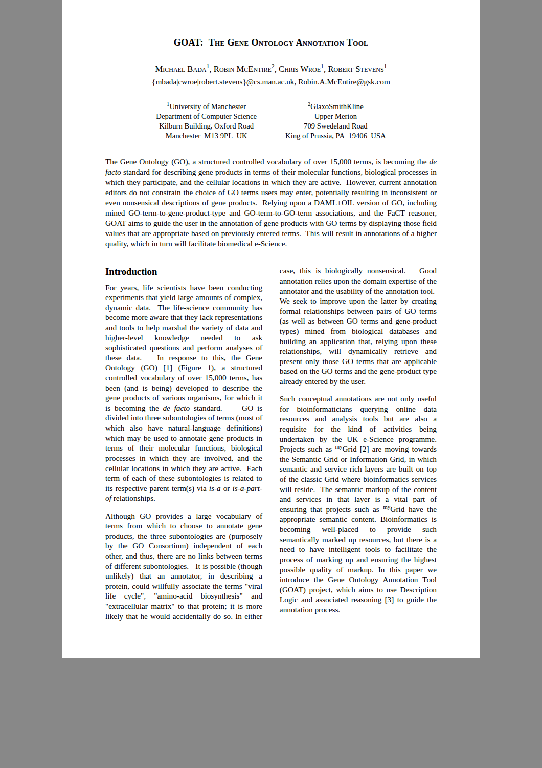GOAT: The Gene Ontology Annotation Tool
Michael Bada1, Robin McEntire2, Chris Wroe1, Robert Stevens1
{mbada|cwroe|robert.stevens}@cs.man.ac.uk, Robin.A.McEntire@gsk.com
| 1 University of Manchester Department of Computer Science Kilburn Building, Oxford Road Manchester M13 9PL UK | 2 GlaxoSmithKline Upper Merion 709 Swedeland Road King of Prussia, PA 19406 USA |
The Gene Ontology (GO), a structured controlled vocabulary of over 15,000 terms, is becoming the de facto standard for describing gene products in terms of their molecular functions, biological processes in which they participate, and the cellular locations in which they are active. However, current annotation editors do not constrain the choice of GO terms users may enter, potentially resulting in inconsistent or even nonsensical descriptions of gene products. Relying upon a DAML+OIL version of GO, including mined GO-term-to-gene-product-type and GO-term-to-GO-term associations, and the FaCT reasoner, GOAT aims to guide the user in the annotation of gene products with GO terms by displaying those field values that are appropriate based on previously entered terms. This will result in annotations of a higher quality, which in turn will facilitate biomedical e-Science.
Introduction
For years, life scientists have been conducting experiments that yield large amounts of complex, dynamic data. The life-science community has become more aware that they lack representations and tools to help marshal the variety of data and higher-level knowledge needed to ask sophisticated questions and perform analyses of these data. In response to this, the Gene Ontology (GO) [1] (Figure 1), a structured controlled vocabulary of over 15,000 terms, has been (and is being) developed to describe the gene products of various organisms, for which it is becoming the de facto standard. GO is divided into three subontologies of terms (most of which also have natural-language definitions) which may be used to annotate gene products in terms of their molecular functions, biological processes in which they are involved, and the cellular locations in which they are active. Each term of each of these subontologies is related to its respective parent term(s) via is-a or is-a-part-of relationships.
Although GO provides a large vocabulary of terms from which to choose to annotate gene products, the three subontologies are (purposely by the GO Consortium) independent of each other, and thus, there are no links between terms of different subontologies. It is possible (though unlikely) that an annotator, in describing a protein, could willfully associate the terms "viral life cycle", "amino-acid biosynthesis" and "extracellular matrix" to that protein; it is more likely that he would accidentally do so. In either case, this is biologically nonsensical. Good annotation relies upon the domain expertise of the annotator and the usability of the annotation tool. We seek to improve upon the latter by creating formal relationships between pairs of GO terms (as well as between GO terms and gene-product types) mined from biological databases and building an application that, relying upon these relationships, will dynamically retrieve and present only those GO terms that are applicable based on the GO terms and the gene-product type already entered by the user.
Such conceptual annotations are not only useful for bioinformaticians querying online data resources and analysis tools but are also a requisite for the kind of activities being undertaken by the UK e-Science programme. Projects such as myGrid [2] are moving towards the Semantic Grid or Information Grid, in which semantic and service rich layers are built on top of the classic Grid where bioinformatics services will reside. The semantic markup of the content and services in that layer is a vital part of ensuring that projects such as myGrid have the appropriate semantic content. Bioinformatics is becoming well-placed to provide such semantically marked up resources, but there is a need to have intelligent tools to facilitate the process of marking up and ensuring the highest possible quality of markup. In this paper we introduce the Gene Ontology Annotation Tool (GOAT) project, which aims to use Description Logic and associated reasoning [3] to guide the annotation process.